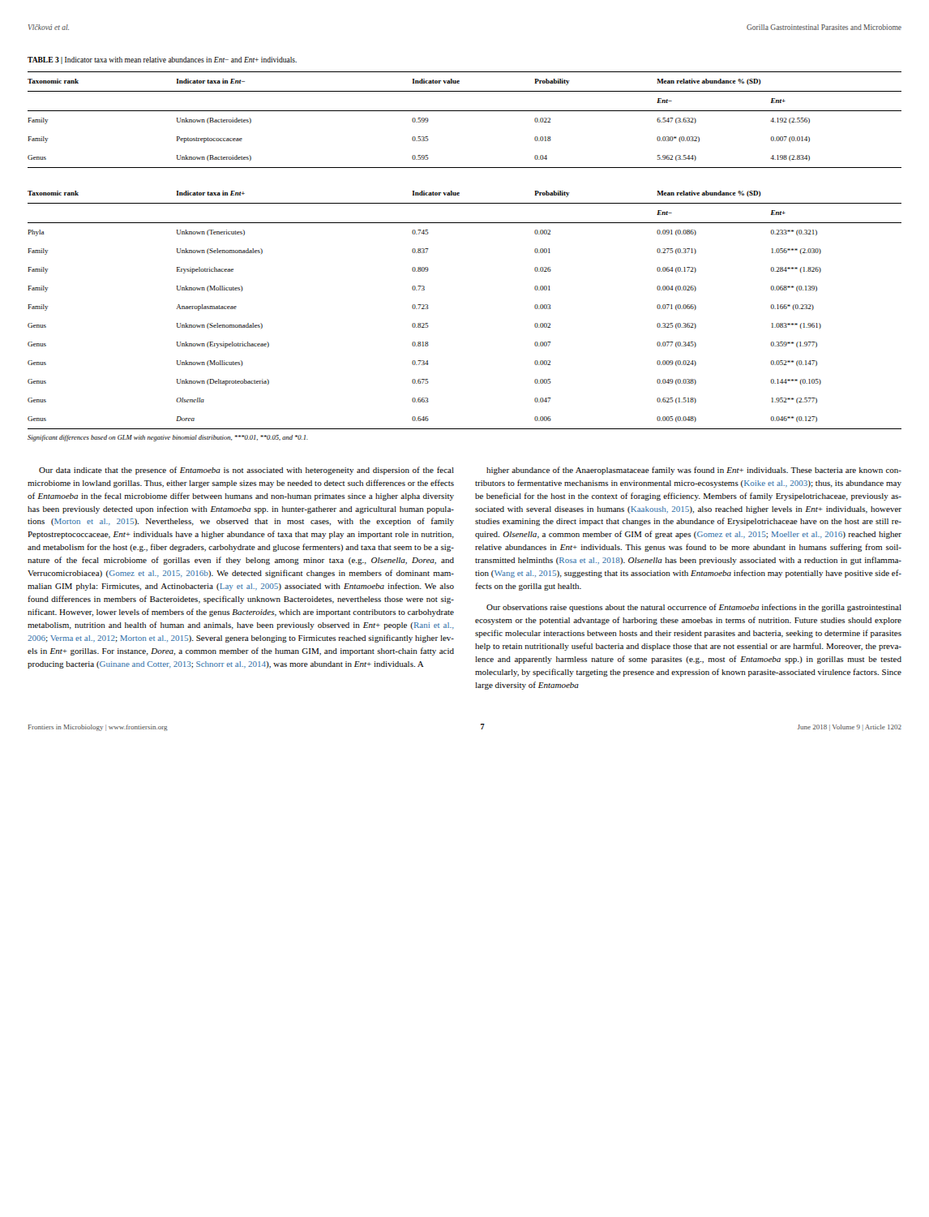Vlčková et al.
Gorilla Gastrointestinal Parasites and Microbiome
TABLE 3 | Indicator taxa with mean relative abundances in Ent− and Ent+ individuals.
| Taxonomic rank | Indicator taxa in Ent − | Indicator value | Probability | Mean relative abundance % (SD) |
| --- | --- | --- | --- | --- |
| | | | | Ent − | Ent + |
| Family | Unknown (Bacteroidetes) | 0.599 | 0.022 | 6.547 (3.632) | 4.192 (2.556) |
| Family | Peptostreptococcaceae | 0.535 | 0.018 | 0.030* (0.032) | 0.007 (0.014) |
| Genus | Unknown (Bacteroidetes) | 0.595 | 0.04 | 5.962 (3.544) | 4.198 (2.834) |
| Taxonomic rank | Indicator taxa in Ent + | Indicator value | Probability | Mean relative abundance % (SD) |
| | | | | Ent − | Ent + |
| Phyla | Unknown (Tenericutes) | 0.745 | 0.002 | 0.091 (0.086) | 0.233** (0.321) |
| Family | Unknown (Selenomonadales) | 0.837 | 0.001 | 0.275 (0.371) | 1.056*** (2.030) |
| Family | Erysipelotrichaceae | 0.809 | 0.026 | 0.064 (0.172) | 0.284*** (1.826) |
| Family | Unknown (Mollicutes) | 0.73 | 0.001 | 0.004 (0.026) | 0.068** (0.139) |
| Family | Anaeroplasmataceae | 0.723 | 0.003 | 0.071 (0.066) | 0.166* (0.232) |
| Genus | Unknown (Selenomonadales) | 0.825 | 0.002 | 0.325 (0.362) | 1.083*** (1.961) |
| Genus | Unknown (Erysipelotrichaceae) | 0.818 | 0.007 | 0.077 (0.345) | 0.359** (1.977) |
| Genus | Unknown (Mollicutes) | 0.734 | 0.002 | 0.009 (0.024) | 0.052** (0.147) |
| Genus | Unknown (Deltaproteobacteria) | 0.675 | 0.005 | 0.049 (0.038) | 0.144*** (0.105) |
| Genus | Olsenella | 0.663 | 0.047 | 0.625 (1.518) | 1.952** (2.577) |
| Genus | Dorea | 0.646 | 0.006 | 0.005 (0.048) | 0.046** (0.127) |
Significant differences based on GLM with negative binomial distribution, ***0.01, **0.05, and *0.1.
Our data indicate that the presence of Entamoeba is not associated with heterogeneity and dispersion of the fecal microbiome in lowland gorillas. Thus, either larger sample sizes may be needed to detect such differences or the effects of Entamoeba in the fecal microbiome differ between humans and non-human primates since a higher alpha diversity has been previously detected upon infection with Entamoeba spp. in hunter-gatherer and agricultural human populations (Morton et al., 2015). Nevertheless, we observed that in most cases, with the exception of family Peptostreptococcaceae, Ent+ individuals have a higher abundance of taxa that may play an important role in nutrition, and metabolism for the host (e.g., fiber degraders, carbohydrate and glucose fermenters) and taxa that seem to be a signature of the fecal microbiome of gorillas even if they belong among minor taxa (e.g., Olsenella, Dorea, and Verrucomicrobiacea) (Gomez et al., 2015, 2016b). We detected significant changes in members of dominant mammalian GIM phyla: Firmicutes, and Actinobacteria (Lay et al., 2005) associated with Entamoeba infection. We also found differences in members of Bacteroidetes, specifically unknown Bacteroidetes, nevertheless those were not significant. However, lower levels of members of the genus Bacteroides, which are important contributors to carbohydrate metabolism, nutrition and health of human and animals, have been previously observed in Ent+ people (Rani et al., 2006; Verma et al., 2012; Morton et al., 2015). Several genera belonging to Firmicutes reached significantly higher levels in Ent+ gorillas. For instance, Dorea, a common member of the human GIM, and important short-chain fatty acid producing bacteria (Guinane and Cotter, 2013; Schnorr et al., 2014), was more abundant in Ent+ individuals. A
higher abundance of the Anaeroplasmataceae family was found in Ent+ individuals. These bacteria are known contributors to fermentative mechanisms in environmental micro-ecosystems (Koike et al., 2003); thus, its abundance may be beneficial for the host in the context of foraging efficiency. Members of family Erysipelotrichaceae, previously associated with several diseases in humans (Kaakoush, 2015), also reached higher levels in Ent+ individuals, however studies examining the direct impact that changes in the abundance of Erysipelotrichaceae have on the host are still required. Olsenella, a common member of GIM of great apes (Gomez et al., 2015; Moeller et al., 2016) reached higher relative abundances in Ent+ individuals. This genus was found to be more abundant in humans suffering from soil-transmitted helminths (Rosa et al., 2018). Olsenella has been previously associated with a reduction in gut inflammation (Wang et al., 2015), suggesting that its association with Entamoeba infection may potentially have positive side effects on the gorilla gut health.
Our observations raise questions about the natural occurrence of Entamoeba infections in the gorilla gastrointestinal ecosystem or the potential advantage of harboring these amoebas in terms of nutrition. Future studies should explore specific molecular interactions between hosts and their resident parasites and bacteria, seeking to determine if parasites help to retain nutritionally useful bacteria and displace those that are not essential or are harmful. Moreover, the prevalence and apparently harmless nature of some parasites (e.g., most of Entamoeba spp.) in gorillas must be tested molecularly, by specifically targeting the presence and expression of known parasite-associated virulence factors. Since large diversity of Entamoeba
Frontiers in Microbiology | www.frontiersin.org
7
June 2018 | Volume 9 | Article 1202